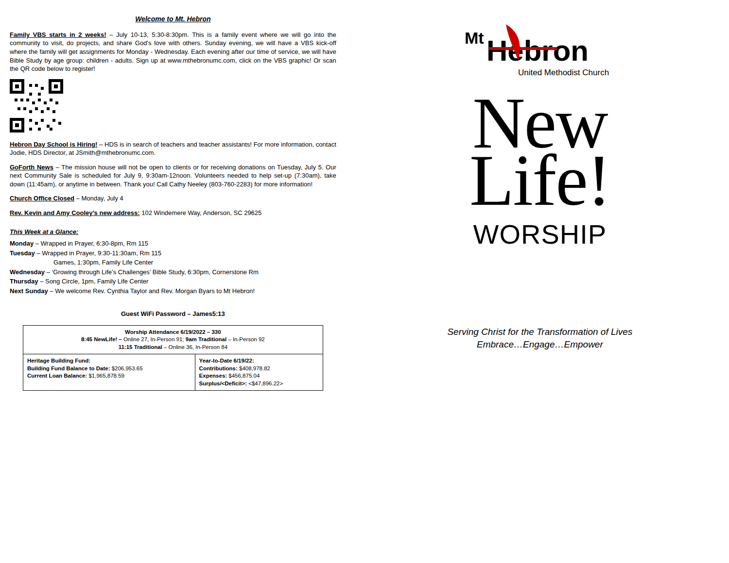Welcome to Mt. Hebron
Family VBS starts in 2 weeks! – July 10-13, 5:30-8:30pm. This is a family event where we will go into the community to visit, do projects, and share God's love with others. Sunday evening, we will have a VBS kick-off where the family will get assignments for Monday - Wednesday. Each evening after our time of service, we will have Bible Study by age group: children - adults. Sign up at www.mthebronumc.com, click on the VBS graphic! Or scan the QR code below to register!
Hebron Day School is Hiring! – HDS is in search of teachers and teacher assistants! For more information, contact Jodie, HDS Director, at JSmith@mthebronumc.com.
GoForth News – The mission house will not be open to clients or for receiving donations on Tuesday, July 5. Our next Community Sale is scheduled for July 9, 9:30am-12noon. Volunteers needed to help set-up (7:30am), take down (11:45am), or anytime in between. Thank you! Call Cathy Neeley (803-760-2283) for more information!
Church Office Closed – Monday, July 4
Rev. Kevin and Amy Cooley’s new address: 102 Windemere Way, Anderson, SC 29625
This Week at a Glance:
Monday – Wrapped in Prayer, 6:30-8pm, Rm 115
Tuesday – Wrapped in Prayer, 9:30-11:30am, Rm 115
Games, 1:30pm, Family Life Center
Wednesday – ‘Growing through Life’s Challenges’ Bible Study, 6:30pm, Cornerstone Rm
Thursday – Song Circle, 1pm, Family Life Center
Next Sunday – We welcome Rev. Cynthia Taylor and Rev. Morgan Byars to Mt Hebron!
Guest WiFi Password – James5:13
| Worship Attendance 6/19/2022 – 330 8:45 NewLife! – Online 27, In-Person 91; 9am Traditional – In-Person 92 11:15 Traditional – Online 36, In-Person 84 |
| Heritage Building Fund: Building Fund Balance to Date: $206,953.65 Current Loan Balance: $1,965,878.59 | Year-to-Date 6/19/22: Contributions: $408,978.82 Expenses: $456,875.04 Surplus/<Deficit>: <$47,896.22> |
NewLife!
WORSHIP
Serving Christ for the Transformation of Lives
Embrace…Engage…Empower